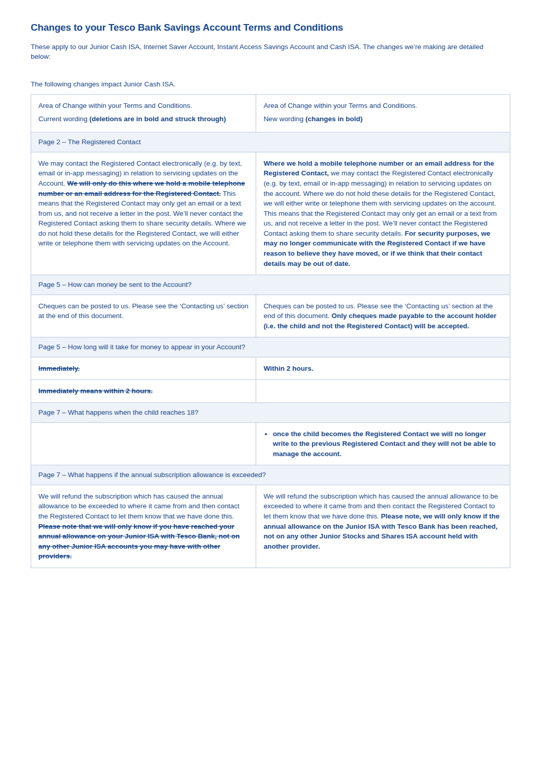Changes to your Tesco Bank Savings Account Terms and Conditions
These apply to our Junior Cash ISA, Internet Saver Account, Instant Access Savings Account and Cash ISA. The changes we’re making are detailed below:
The following changes impact Junior Cash ISA.
| Area of Change within your Terms and Conditions. Current wording (deletions are in bold and struck through) | Area of Change within your Terms and Conditions. New wording (changes in bold) |
| Page 2 – The Registered Contact |
| We may contact the Registered Contact electronically (e.g. by text, email or in-app messaging) in relation to servicing updates on the Account. We will only do this where we hold a mobile telephone number or an email address for the Registered Contact. This means that the Registered Contact may only get an email or a text from us, and not receive a letter in the post. We’ll never contact the Registered Contact asking them to share security details. Where we do not hold these details for the Registered Contact, we will either write or telephone them with servicing updates on the Account. | Where we hold a mobile telephone number or an email address for the Registered Contact, we may contact the Registered Contact electronically (e.g. by text, email or in-app messaging) in relation to servicing updates on the account. Where we do not hold these details for the Registered Contact, we will either write or telephone them with servicing updates on the account. This means that the Registered Contact may only get an email or a text from us, and not receive a letter in the post. We’ll never contact the Registered Contact asking them to share security details. For security purposes, we may no longer communicate with the Registered Contact if we have reason to believe they have moved, or if we think that their contact details may be out of date. |
| Page 5 – How can money be sent to the Account? |
| Cheques can be posted to us. Please see the ‘Contacting us’ section at the end of this document. | Cheques can be posted to us. Please see the ‘Contacting us’ section at the end of this document. Only cheques made payable to the account holder (i.e. the child and not the Registered Contact) will be accepted. |
| Page 5 – How long will it take for money to appear in your Account? |
| Immediately. | Within 2 hours. |
| Immediately means within 2 hours. | |
| Page 7 – What happens when the child reaches 18? |
| | once the child becomes the Registered Contact we will no longer write to the previous Registered Contact and they will not be able to manage the account. |
| Page 7 – What happens if the annual subscription allowance is exceeded? |
| We will refund the subscription which has caused the annual allowance to be exceeded to where it came from and then contact the Registered Contact to let them know that we have done this. Please note that we will only know if you have reached your annual allowance on your Junior ISA with Tesco Bank, not on any other Junior ISA accounts you may have with other providers. | We will refund the subscription which has caused the annual allowance to be exceeded to where it came from and then contact the Registered Contact to let them know that we have done this. Please note, we will only know if the annual allowance on the Junior ISA with Tesco Bank has been reached, not on any other Junior Stocks and Shares ISA account held with another provider. |